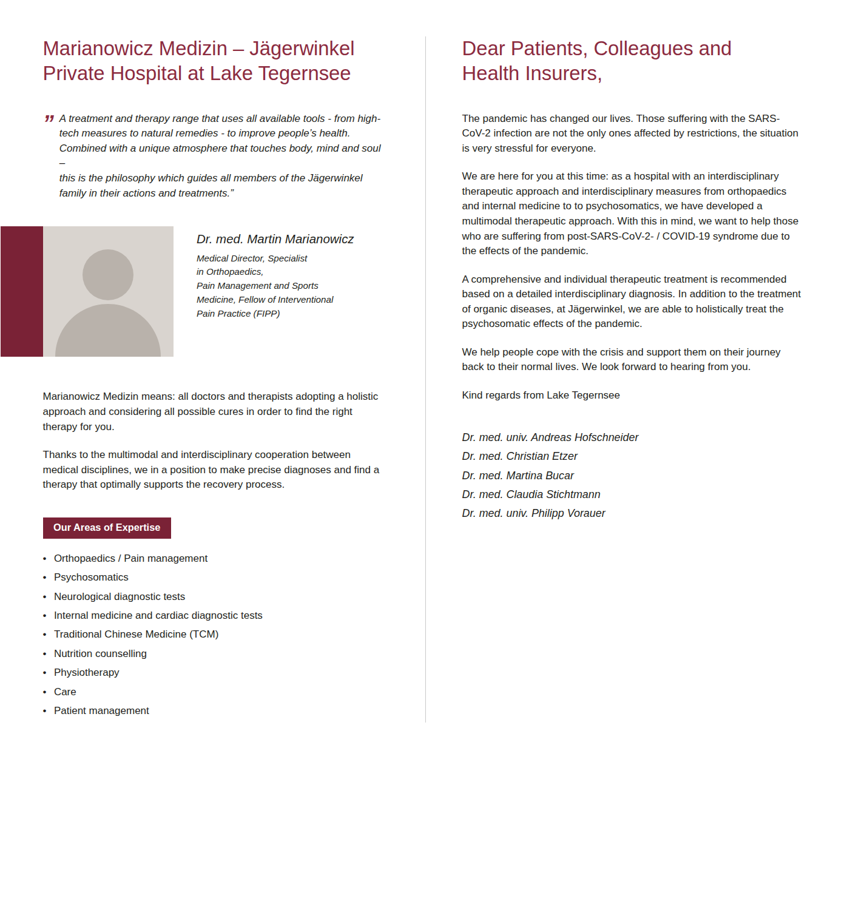Marianowicz Medizin – Jägerwinkel
Private Hospital at Lake Tegernsee
”
A treatment and therapy range that uses all available tools - from high-tech measures to natural remedies - to improve people’s health. Combined with a unique atmosphere that touches body, mind and soul –
this is the philosophy which guides all members of the Jägerwinkel family in their actions and treatments.”
Dr. med. Martin Marianowicz
Medical Director, Specialist
in Orthopaedics,
Pain Management and Sports
Medicine, Fellow of Interventional
Pain Practice (FIPP)
Marianowicz Medizin means: all doctors and therapists adopting a holistic approach and considering all possible cures in order to find the right therapy for you.
Thanks to the multimodal and interdisciplinary cooperation between medical disciplines, we in a position to make precise diagnoses and find a therapy that optimally supports the recovery process.
Our Areas of Expertise
Orthopaedics / Pain management
Psychosomatics
Neurological diagnostic tests
Internal medicine and cardiac diagnostic tests
Traditional Chinese Medicine (TCM)
Nutrition counselling
Physiotherapy
Care
Patient management
Dear Patients, Colleagues and
Health Insurers,
The pandemic has changed our lives. Those suffering with the SARS-CoV-2 infection are not the only ones affected by restrictions, the situation is very stressful for everyone.
We are here for you at this time: as a hospital with an interdisciplinary therapeutic approach and interdisciplinary measures from orthopaedics and internal medicine to to psychosomatics, we have developed a multimodal therapeutic approach. With this in mind, we want to help those who are suffering from post-SARS-CoV-2- / COVID-19 syndrome due to the effects of the pandemic.
A comprehensive and individual therapeutic treatment is recommended based on a detailed interdisciplinary diagnosis. In addition to the treatment of organic diseases, at Jägerwinkel, we are able to holistically treat the psychosomatic effects of the pandemic.
We help people cope with the crisis and support them on their journey back to their normal lives. We look forward to hearing from you.
Kind regards from Lake Tegernsee
Dr. med. univ. Andreas Hofschneider
Dr. med. Christian Etzer
Dr. med. Martina Bucar
Dr. med. Claudia Stichtmann
Dr. med. univ. Philipp Vorauer